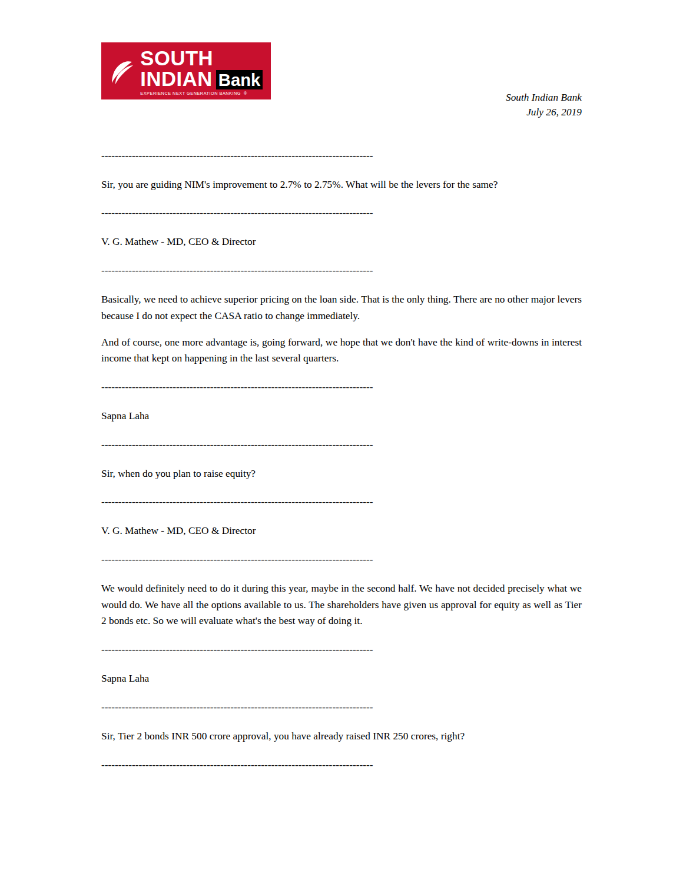SOUTH INDIAN Bank EXPERIENCE NEXT GENERATION BANKING ®
South Indian Bank
July 26, 2019
--------------------------------------------------------------------------------
Sir, you are guiding NIM's improvement to 2.7% to 2.75%. What will be the levers for the same?
--------------------------------------------------------------------------------
V. G. Mathew - MD, CEO & Director
--------------------------------------------------------------------------------
Basically, we need to achieve superior pricing on the loan side. That is the only thing. There are no other major levers because I do not expect the CASA ratio to change immediately.
And of course, one more advantage is, going forward, we hope that we don't have the kind of write-downs in interest income that kept on happening in the last several quarters.
--------------------------------------------------------------------------------
Sapna Laha
--------------------------------------------------------------------------------
Sir, when do you plan to raise equity?
--------------------------------------------------------------------------------
V. G. Mathew - MD, CEO & Director
--------------------------------------------------------------------------------
We would definitely need to do it during this year, maybe in the second half. We have not decided precisely what we would do. We have all the options available to us. The shareholders have given us approval for equity as well as Tier 2 bonds etc. So we will evaluate what's the best way of doing it.
--------------------------------------------------------------------------------
Sapna Laha
--------------------------------------------------------------------------------
Sir, Tier 2 bonds INR 500 crore approval, you have already raised INR 250 crores, right?
--------------------------------------------------------------------------------